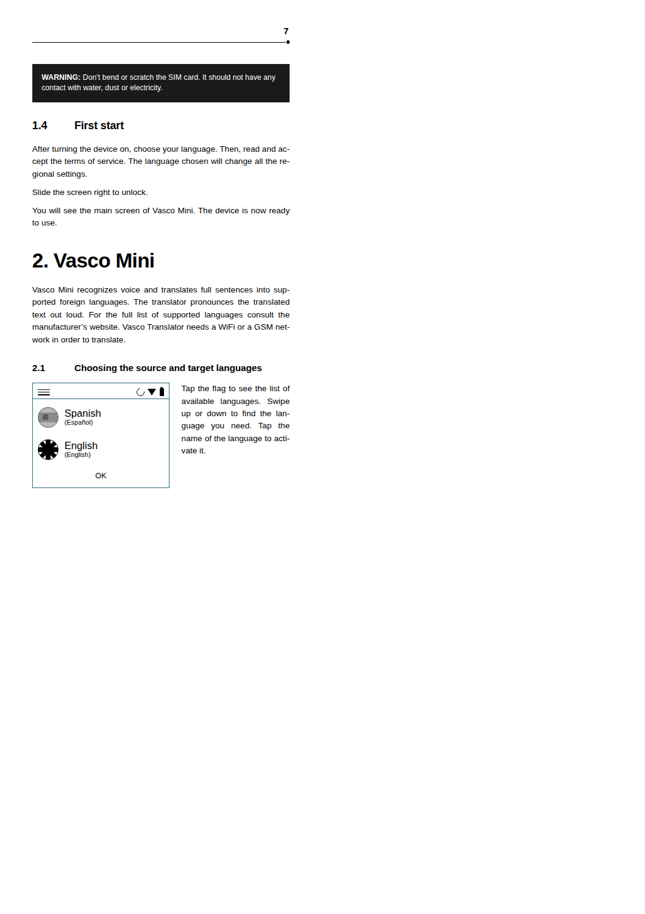7
WARNING: Don’t bend or scratch the SIM card. It should not have any contact with water, dust or electricity.
1.4 First start
After turning the device on, choose your language. Then, read and accept the terms of service. The language chosen will change all the regional settings.
Slide the screen right to unlock.
You will see the main screen of Vasco Mini. The device is now ready to use.
2. Vasco Mini
Vasco Mini recognizes voice and translates full sentences into supported foreign languages. The translator pronounces the translated text out loud. For the full list of supported languages consult the manufacturer’s website. Vasco Translator needs a WiFi or a GSM network in order to translate.
2.1 Choosing the source and target languages
Spanish
(Español)
English
(English)
OK
Tap the flag to see the list of available languages. Swipe up or down to find the language you need. Tap the name of the language to activate it.